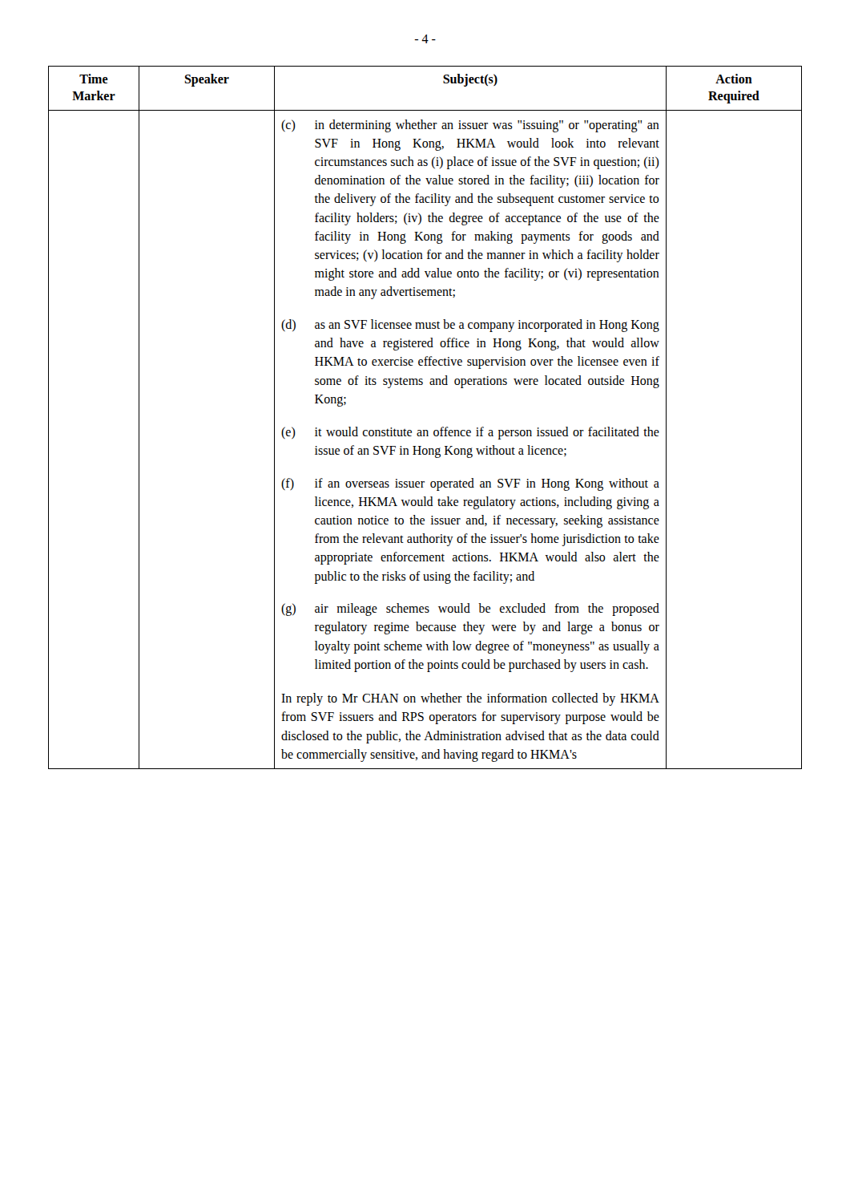- 4 -
| Time Marker | Speaker | Subject(s) | Action Required |
| --- | --- | --- | --- |
| | | (c) in determining whether an issuer was "issuing" or "operating" an SVF in Hong Kong, HKMA would look into relevant circumstances such as (i) place of issue of the SVF in question; (ii) denomination of the value stored in the facility; (iii) location for the delivery of the facility and the subsequent customer service to facility holders; (iv) the degree of acceptance of the use of the facility in Hong Kong for making payments for goods and services; (v) location for and the manner in which a facility holder might store and add value onto the facility; or (vi) representation made in any advertisement; (d) as an SVF licensee must be a company incorporated in Hong Kong and have a registered office in Hong Kong, that would allow HKMA to exercise effective supervision over the licensee even if some of its systems and operations were located outside Hong Kong; (e) it would constitute an offence if a person issued or facilitated the issue of an SVF in Hong Kong without a licence; (f) if an overseas issuer operated an SVF in Hong Kong without a licence, HKMA would take regulatory actions, including giving a caution notice to the issuer and, if necessary, seeking assistance from the relevant authority of the issuer's home jurisdiction to take appropriate enforcement actions. HKMA would also alert the public to the risks of using the facility; and (g) air mileage schemes would be excluded from the proposed regulatory regime because they were by and large a bonus or loyalty point scheme with low degree of "moneyness" as usually a limited portion of the points could be purchased by users in cash. In reply to Mr CHAN on whether the information collected by HKMA from SVF issuers and RPS operators for supervisory purpose would be disclosed to the public, the Administration advised that as the data could be commercially sensitive, and having regard to HKMA's | |